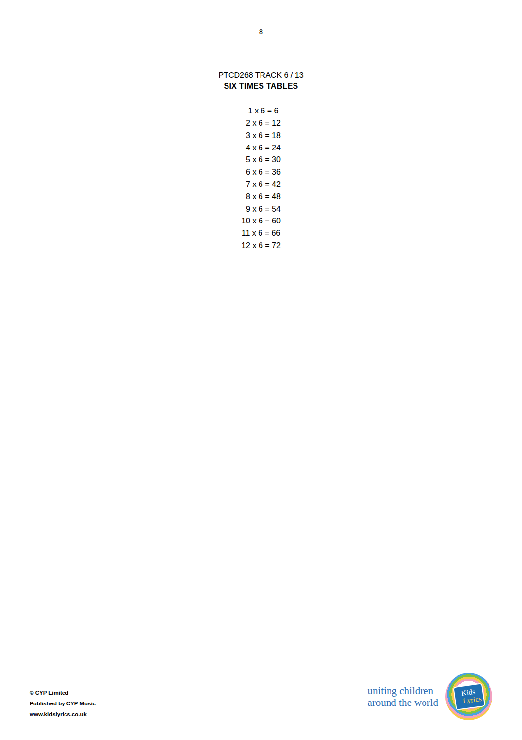8
PTCD268 TRACK 6 / 13
SIX TIMES TABLES
1 x 6 = 6 2 x 6 = 12 3 x 6 = 18 4 x 6 = 24 5 x 6 = 30 6 x 6 = 36 7 x 6 = 42 8 x 6 = 48 9 x 6 = 54 10 x 6 = 60 11 x 6 = 66 12 x 6 = 72
© CYP Limited
Published by CYP Music
www.kidslyrics.co.uk
uniting children
around the world
KidsLyrics